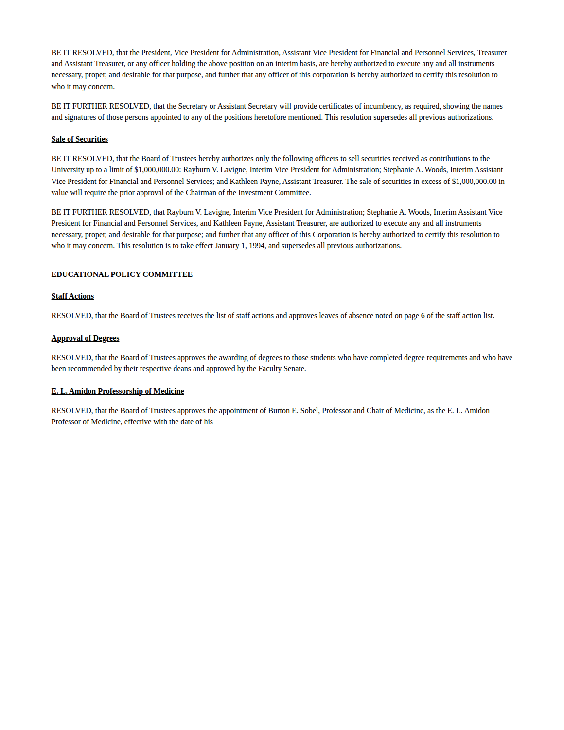BE IT RESOLVED, that the President, Vice President for Administration, Assistant Vice President for Financial and Personnel Services, Treasurer and Assistant Treasurer, or any officer holding the above position on an interim basis, are hereby authorized to execute any and all instruments necessary, proper, and desirable for that purpose, and further that any officer of this corporation is hereby authorized to certify this resolution to who it may concern.
BE IT FURTHER RESOLVED, that the Secretary or Assistant Secretary will provide certificates of incumbency, as required, showing the names and signatures of those persons appointed to any of the positions heretofore mentioned. This resolution supersedes all previous authorizations.
Sale of Securities
BE IT RESOLVED, that the Board of Trustees hereby authorizes only the following officers to sell securities received as contributions to the University up to a limit of $1,000,000.00: Rayburn V. Lavigne, Interim Vice President for Administration; Stephanie A. Woods, Interim Assistant Vice President for Financial and Personnel Services; and Kathleen Payne, Assistant Treasurer. The sale of securities in excess of $1,000,000.00 in value will require the prior approval of the Chairman of the Investment Committee.
BE IT FURTHER RESOLVED, that Rayburn V. Lavigne, Interim Vice President for Administration; Stephanie A. Woods, Interim Assistant Vice President for Financial and Personnel Services, and Kathleen Payne, Assistant Treasurer, are authorized to execute any and all instruments necessary, proper, and desirable for that purpose; and further that any officer of this Corporation is hereby authorized to certify this resolution to who it may concern. This resolution is to take effect January 1, 1994, and supersedes all previous authorizations.
EDUCATIONAL POLICY COMMITTEE
Staff Actions
RESOLVED, that the Board of Trustees receives the list of staff actions and approves leaves of absence noted on page 6 of the staff action list.
Approval of Degrees
RESOLVED, that the Board of Trustees approves the awarding of degrees to those students who have completed degree requirements and who have been recommended by their respective deans and approved by the Faculty Senate.
E. L. Amidon Professorship of Medicine
RESOLVED, that the Board of Trustees approves the appointment of Burton E. Sobel, Professor and Chair of Medicine, as the E. L. Amidon Professor of Medicine, effective with the date of his